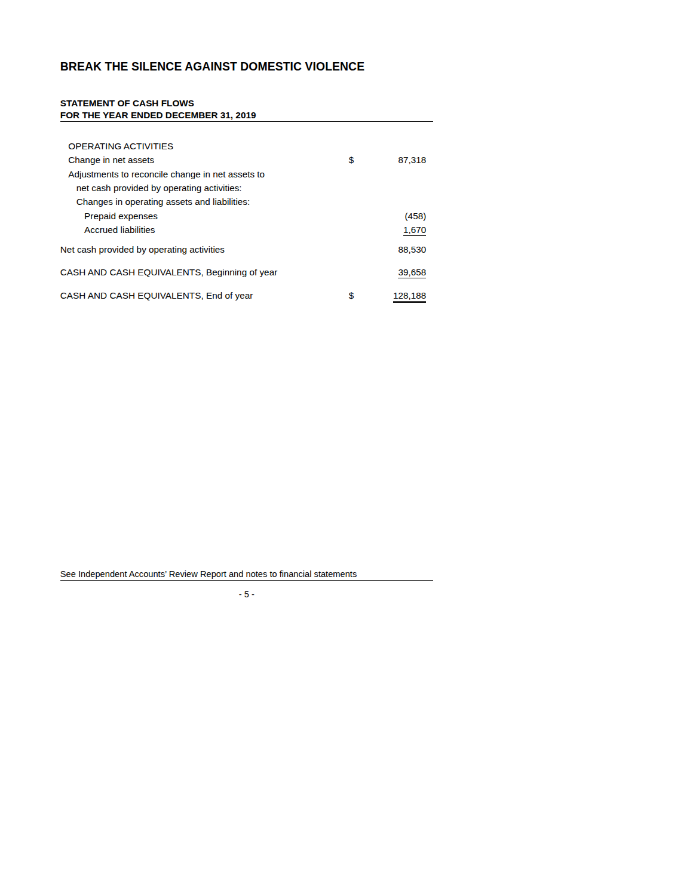BREAK THE SILENCE AGAINST DOMESTIC VIOLENCE
STATEMENT OF CASH FLOWS
FOR THE YEAR ENDED DECEMBER 31, 2019
| OPERATING ACTIVITIES | | | |
| Change in net assets | $ | 87,318 | |
| Adjustments to reconcile change in net assets to | | | |
| net cash provided by operating activities: | | | |
| Changes in operating assets and liabilities: | | | |
| Prepaid expenses | | (458) | |
| Accrued liabilities | | 1,670 | |
| Net cash provided by operating activities | | 88,530 | |
| CASH AND CASH EQUIVALENTS, Beginning of year | | 39,658 | |
| CASH AND CASH EQUIVALENTS, End of year | $ | 128,188 | |
See Independent Accounts’ Review Report and notes to financial statements
- 5 -